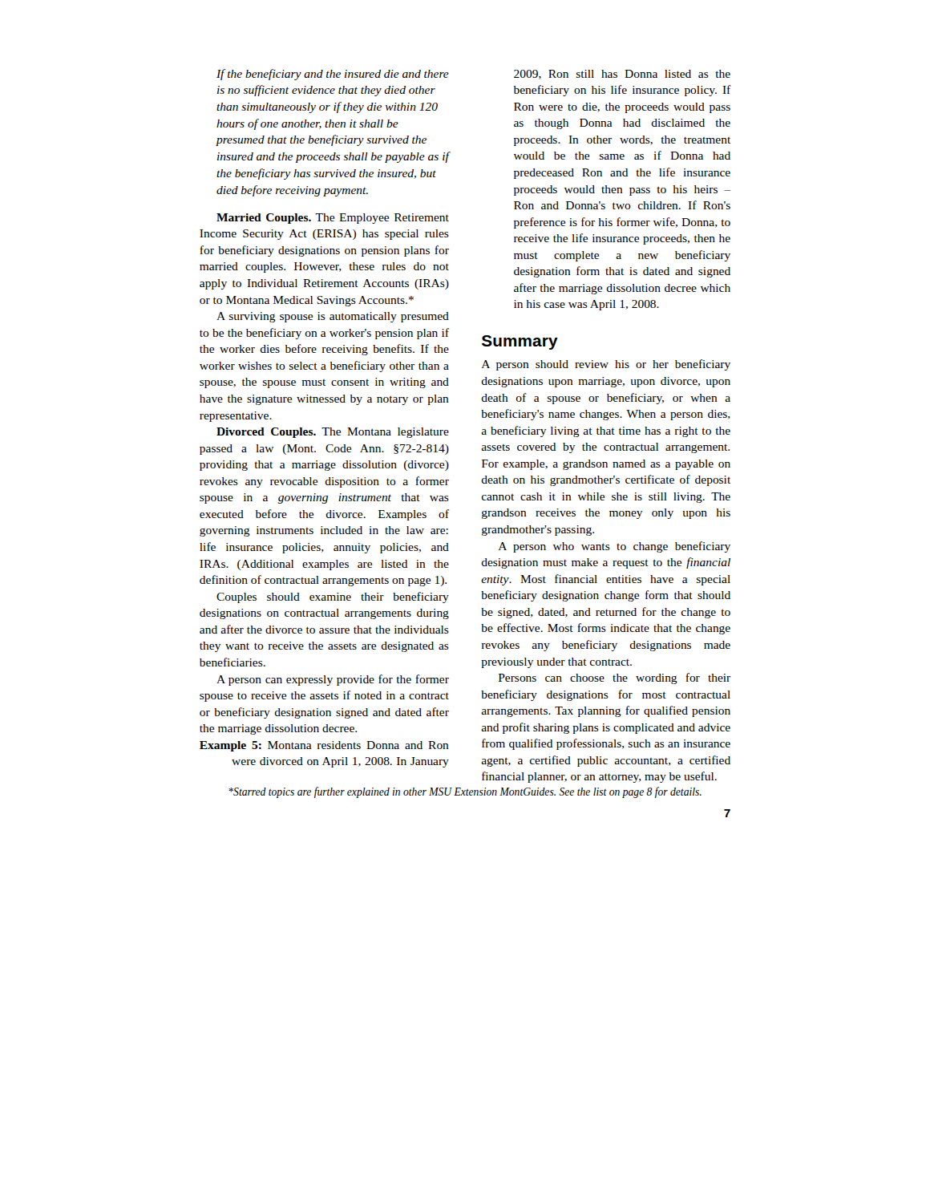If the beneficiary and the insured die and there is no sufficient evidence that they died other than simultaneously or if they die within 120 hours of one another, then it shall be presumed that the beneficiary survived the insured and the proceeds shall be payable as if the beneficiary has survived the insured, but died before receiving payment.
Married Couples. The Employee Retirement Income Security Act (ERISA) has special rules for beneficiary designations on pension plans for married couples. However, these rules do not apply to Individual Retirement Accounts (IRAs) or to Montana Medical Savings Accounts.*
A surviving spouse is automatically presumed to be the beneficiary on a worker's pension plan if the worker dies before receiving benefits. If the worker wishes to select a beneficiary other than a spouse, the spouse must consent in writing and have the signature witnessed by a notary or plan representative.
Divorced Couples. The Montana legislature passed a law (Mont. Code Ann. §72-2-814) providing that a marriage dissolution (divorce) revokes any revocable disposition to a former spouse in a governing instrument that was executed before the divorce. Examples of governing instruments included in the law are: life insurance policies, annuity policies, and IRAs. (Additional examples are listed in the definition of contractual arrangements on page 1).
Couples should examine their beneficiary designations on contractual arrangements during and after the divorce to assure that the individuals they want to receive the assets are designated as beneficiaries.
A person can expressly provide for the former spouse to receive the assets if noted in a contract or beneficiary designation signed and dated after the marriage dissolution decree.
Example 5: Montana residents Donna and Ron were divorced on April 1, 2008. In January 2009, Ron still has Donna listed as the beneficiary on his life insurance policy. If Ron were to die, the proceeds would pass as though Donna had disclaimed the proceeds. In other words, the treatment would be the same as if Donna had predeceased Ron and the life insurance proceeds would then pass to his heirs – Ron and Donna's two children. If Ron's preference is for his former wife, Donna, to receive the life insurance proceeds, then he must complete a new beneficiary designation form that is dated and signed after the marriage dissolution decree which in his case was April 1, 2008.
Summary
A person should review his or her beneficiary designations upon marriage, upon divorce, upon death of a spouse or beneficiary, or when a beneficiary's name changes. When a person dies, a beneficiary living at that time has a right to the assets covered by the contractual arrangement. For example, a grandson named as a payable on death on his grandmother's certificate of deposit cannot cash it in while she is still living. The grandson receives the money only upon his grandmother's passing.
A person who wants to change beneficiary designation must make a request to the financial entity. Most financial entities have a special beneficiary designation change form that should be signed, dated, and returned for the change to be effective. Most forms indicate that the change revokes any beneficiary designations made previously under that contract.
Persons can choose the wording for their beneficiary designations for most contractual arrangements. Tax planning for qualified pension and profit sharing plans is complicated and advice from qualified professionals, such as an insurance agent, a certified public accountant, a certified financial planner, or an attorney, may be useful.
*Starred topics are further explained in other MSU Extension MontGuides. See the list on page 8 for details.
7